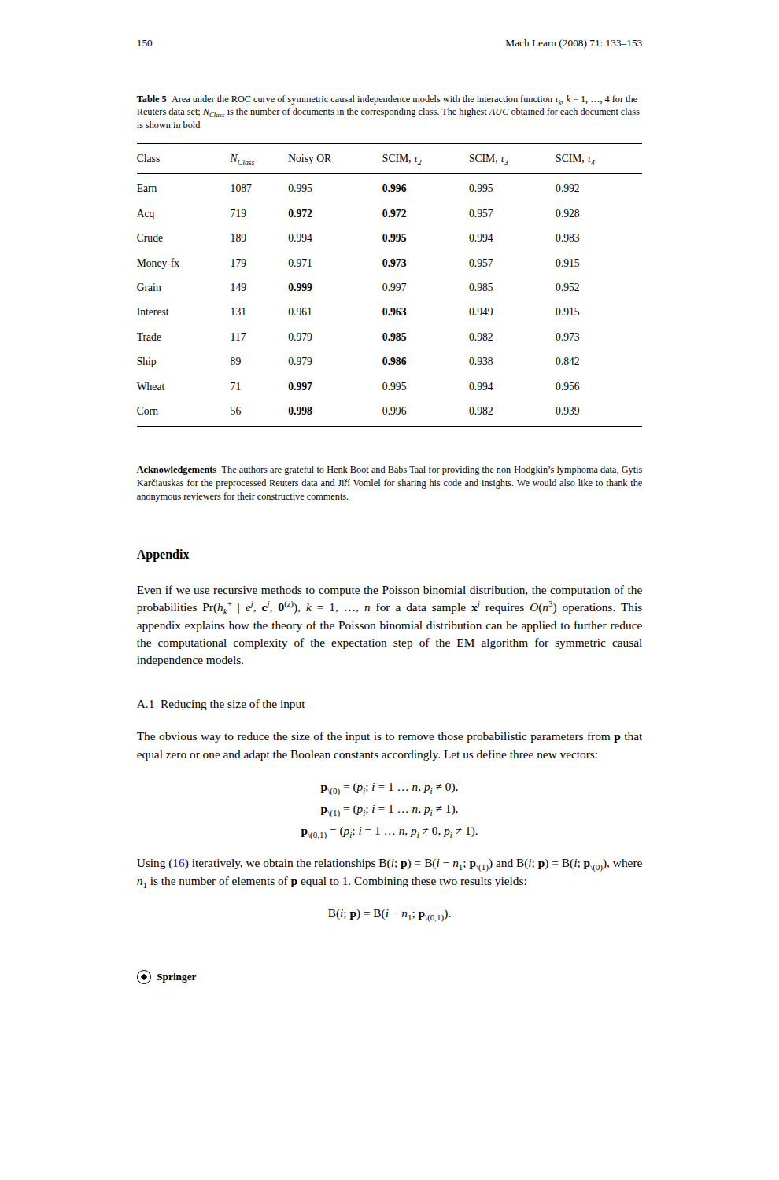150 Mach Learn (2008) 71: 133–153
Table 5 Area under the ROC curve of symmetric causal independence models with the interaction function τk, k = 1, …, 4 for the Reuters data set; NClass is the number of documents in the corresponding class. The highest AUC obtained for each document class is shown in bold
| Class | N Class | Noisy OR | SCIM, τ 2 | SCIM, τ 3 | SCIM, τ 4 |
| --- | --- | --- | --- | --- | --- |
| Earn | 1087 | 0.995 | 0.996 | 0.995 | 0.992 |
| Acq | 719 | 0.972 | 0.972 | 0.957 | 0.928 |
| Crude | 189 | 0.994 | 0.995 | 0.994 | 0.983 |
| Money-fx | 179 | 0.971 | 0.973 | 0.957 | 0.915 |
| Grain | 149 | 0.999 | 0.997 | 0.985 | 0.952 |
| Interest | 131 | 0.961 | 0.963 | 0.949 | 0.915 |
| Trade | 117 | 0.979 | 0.985 | 0.982 | 0.973 |
| Ship | 89 | 0.979 | 0.986 | 0.938 | 0.842 |
| Wheat | 71 | 0.997 | 0.995 | 0.994 | 0.956 |
| Corn | 56 | 0.998 | 0.996 | 0.982 | 0.939 |
Acknowledgements The authors are grateful to Henk Boot and Babs Taal for providing the non-Hodgkin’s lymphoma data, Gytis Karčiauskas for the preprocessed Reuters data and Jiří Vomlel for sharing his code and insights. We would also like to thank the anonymous reviewers for their constructive comments.
Appendix
Even if we use recursive methods to compute the Poisson binomial distribution, the computation of the probabilities Pr(hk+ | ej, cj, θ(z)), k = 1, …, n for a data sample xj requires O(n3) operations. This appendix explains how the theory of the Poisson binomial distribution can be applied to further reduce the computational complexity of the expectation step of the EM algorithm for symmetric causal independence models.
A.1 Reducing the size of the input
The obvious way to reduce the size of the input is to remove those probabilistic parameters from p that equal zero or one and adapt the Boolean constants accordingly. Let us define three new vectors:
p\(0) = (pi; i = 1 … n, pi ≠ 0),
p\(1) = (pi; i = 1 … n, pi ≠ 1),
p\(0,1) = (pi; i = 1 … n, pi ≠ 0, pi ≠ 1).
Using (16) iteratively, we obtain the relationships B(i; p) = B(i − n1; p\(1)) and B(i; p) = B(i; p\(0)), where n1 is the number of elements of p equal to 1. Combining these two results yields:
B(i; p) = B(i − n1; p\(0,1)).
Springer